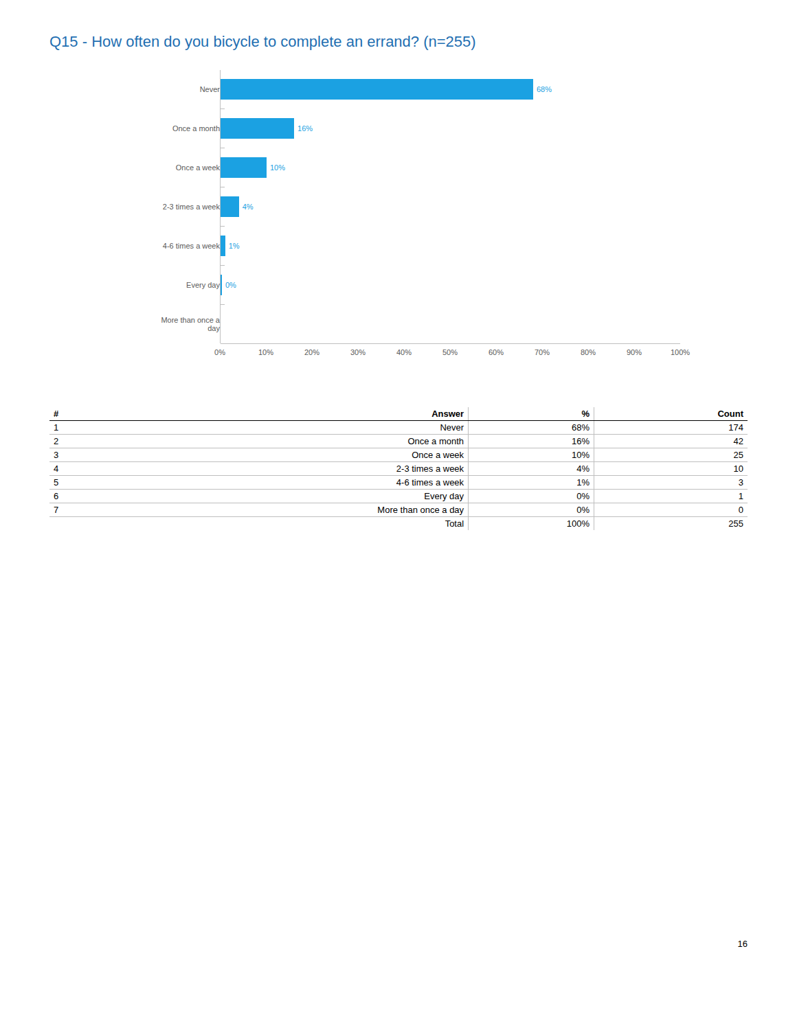Q15 - How often do you bicycle to complete an errand? (n=255)
| Never | 68% |
| Once a month | 16% |
| Once a week | 10% |
| 2-3 times a week | 4% |
| 4-6 times a week | 1% |
| Every day | 0% |
| More than once a day | |
0% 10% 20% 30% 40% 50% 60% 70% 80% 90% 100%
| # | Answer | % | Count |
| --- | --- | --- | --- |
| 1 | Never | 68% | 174 |
| 2 | Once a month | 16% | 42 |
| 3 | Once a week | 10% | 25 |
| 4 | 2-3 times a week | 4% | 10 |
| 5 | 4-6 times a week | 1% | 3 |
| 6 | Every day | 0% | 1 |
| 7 | More than once a day | 0% | 0 |
| | Total | 100% | 255 |
16